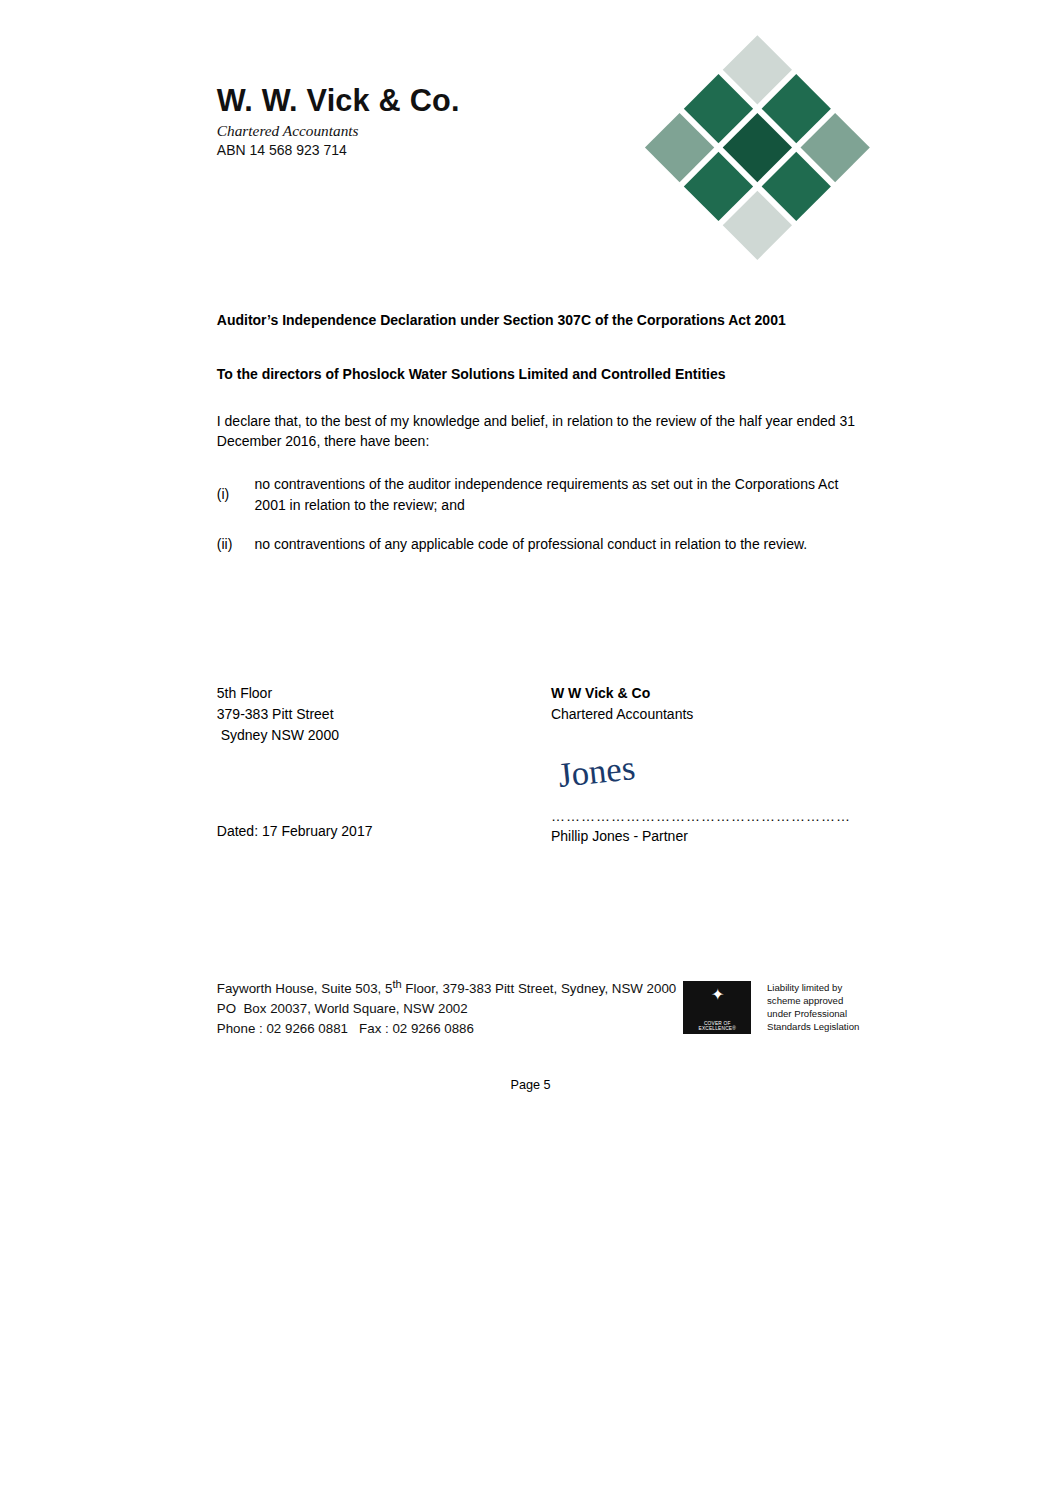W. W. Vick & Co.
Chartered Accountants
ABN 14 568 923 714
Auditor’s Independence Declaration under Section 307C of the Corporations Act 2001
To the directors of Phoslock Water Solutions Limited and Controlled Entities
I declare that, to the best of my knowledge and belief, in relation to the review of the half year ended 31 December 2016, there have been:
(i) no contraventions of the auditor independence requirements as set out in the Corporations Act 2001 in relation to the review; and
(ii) no contraventions of any applicable code of professional conduct in relation to the review.
| 5th Floor 379-383 Pitt Street Sydney NSW 2000 | W W Vick & Co Chartered Accountants |
| | Jones |
| Dated: 17 February 2017 | …………………………………………………… Phillip Jones - Partner |
| Fayworth House, Suite 503, 5 th Floor, 379-383 Pitt Street, Sydney, NSW 2000 PO Box 20037, World Square, NSW 2002 Phone : 02 9266 0881 Fax : 02 9266 0886 | ✦ COVER OF EXCELLENCE® Liability limited by scheme approved under Professional Standards Legislation |
Page 5